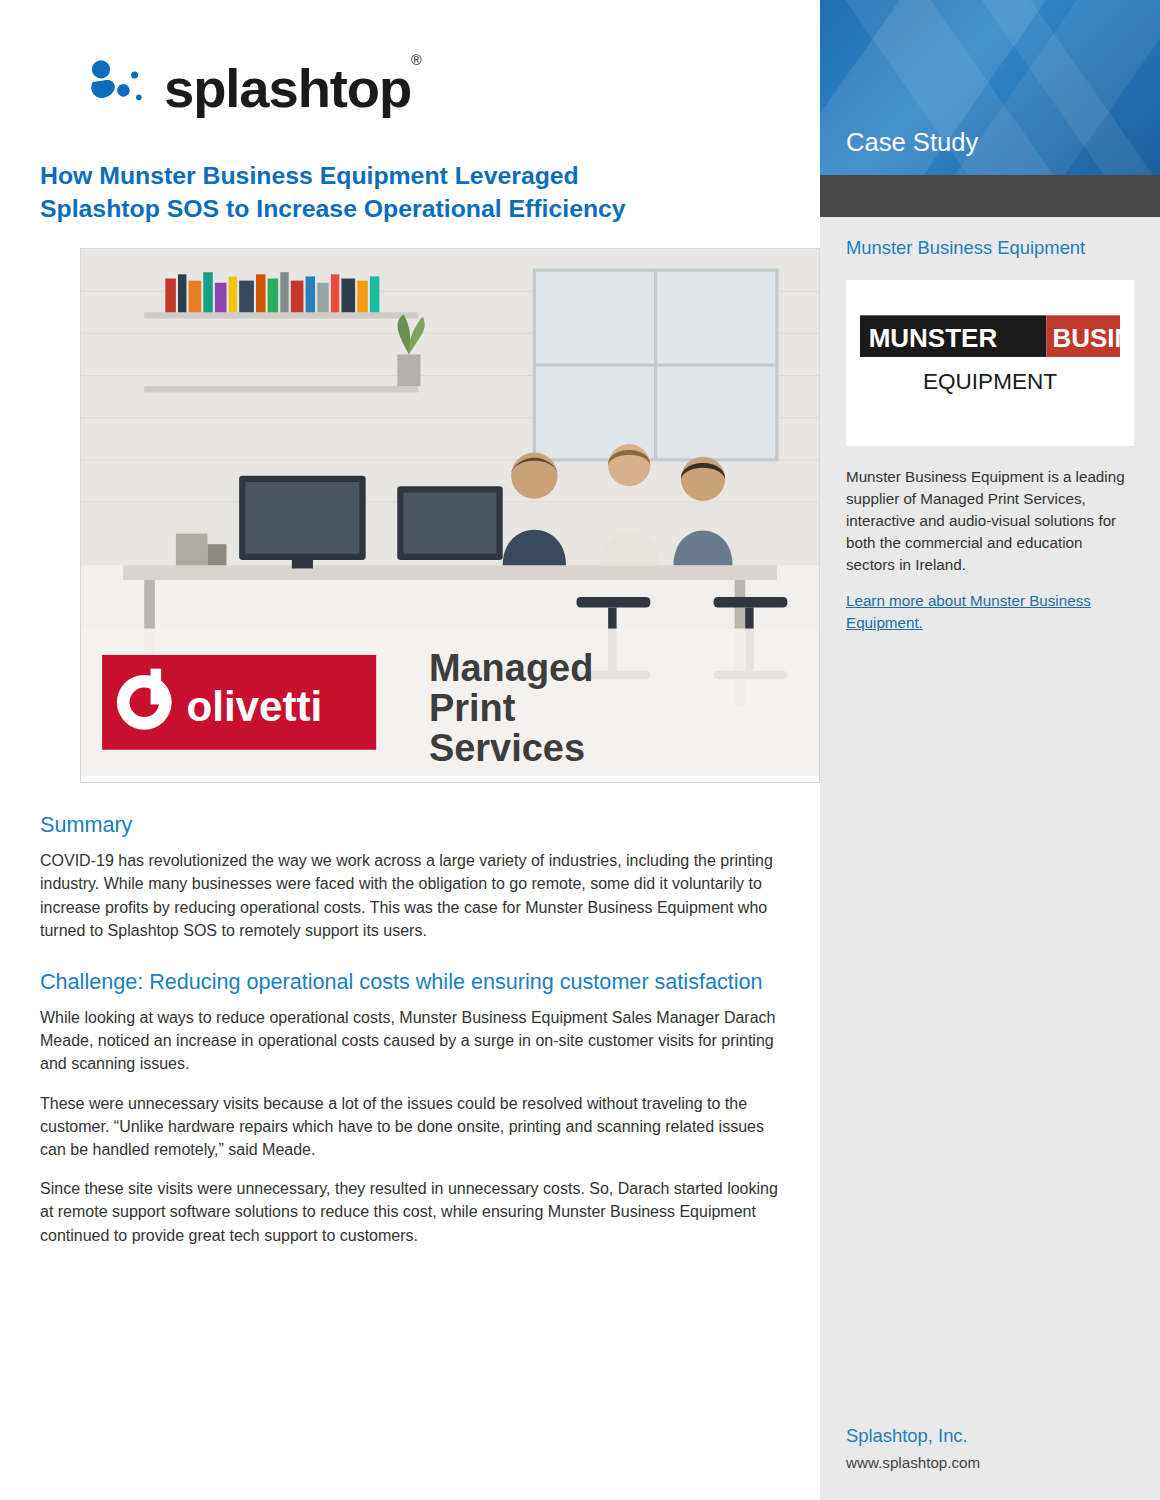splashtop®
How Munster Business Equipment Leveraged
Splashtop SOS to Increase Operational Efficiency
olivetti Managed Print Services
Summary
COVID-19 has revolutionized the way we work across a large variety of industries, including the printing industry. While many businesses were faced with the obligation to go remote, some did it voluntarily to increase profits by reducing operational costs. This was the case for Munster Business Equipment who turned to Splashtop SOS to remotely support its users.
Challenge: Reducing operational costs while ensuring customer satisfaction
While looking at ways to reduce operational costs, Munster Business Equipment Sales Manager Darach Meade, noticed an increase in operational costs caused by a surge in on-site customer visits for printing and scanning issues.
These were unnecessary visits because a lot of the issues could be resolved without traveling to the customer. “Unlike hardware repairs which have to be done onsite, printing and scanning related issues can be handled remotely,” said Meade.
Since these site visits were unnecessary, they resulted in unnecessary costs. So, Darach started looking at remote support software solutions to reduce this cost, while ensuring Munster Business Equipment continued to provide great tech support to customers.
Case Study
Munster Business Equipment
MUNSTER BUSINESS EQUIPMENT
Munster Business Equipment is a leading supplier of Managed Print Services, interactive and audio-visual solutions for both the commercial and education sectors in Ireland.
Learn more about Munster Business Equipment.
Splashtop, Inc.
www.splashtop.com